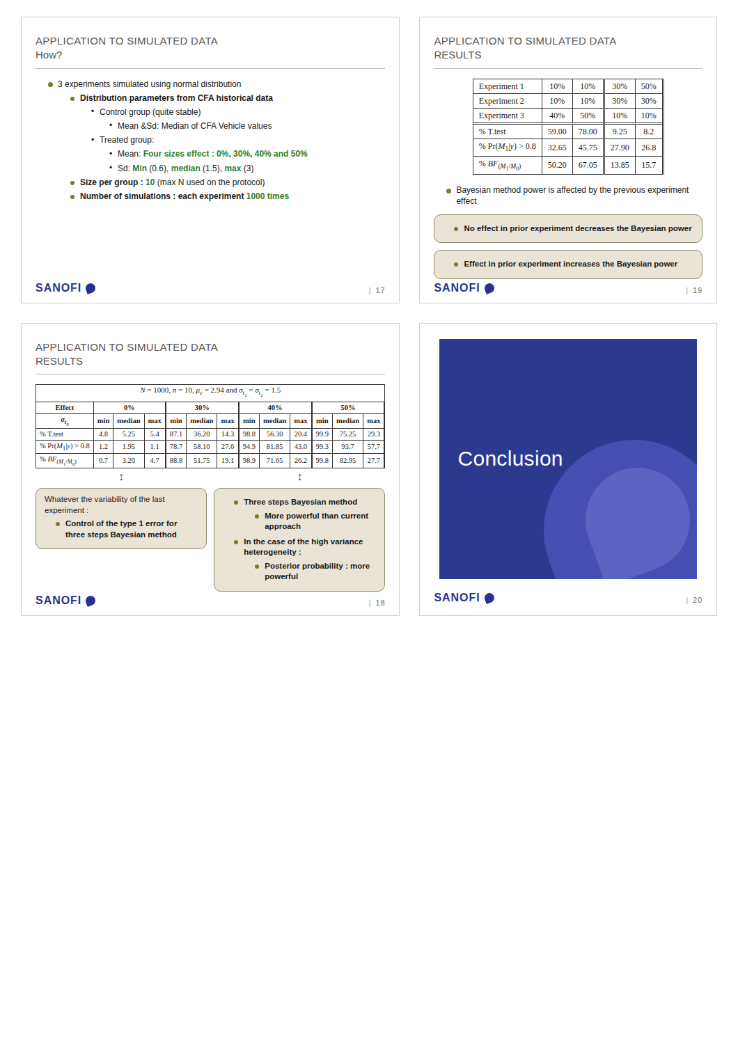Application to simulated data
How?
3 experiments simulated using normal distribution
Distribution parameters from CFA historical data
Control group (quite stable)
Mean &Sd: Median of CFA Vehicle values
Treated group:
Mean: Four sizes effect : 0%, 30%, 40% and 50%
Sd: Min (0.6), median (1.5), max (3)
Size per group : 10 (max N used on the protocol)
Number of simulations : each experiment 1000 times
SANOFI
|17
Application to simulated data
Results
| Experiment 1 | 10% | 10% | 30% | 50% |
| Experiment 2 | 10% | 10% | 30% | 30% |
| Experiment 3 | 40% | 50% | 10% | 10% |
| % T.test | 59.00 | 78.00 | 9.25 | 8.2 |
| % Pr( M 1 / y ) > 0.8 | 32.65 | 45.75 | 27.90 | 26.8 |
| % BF ( M 1 / M 0 ) | 50.20 | 67.05 | 13.85 | 15.7 |
Bayesian method power is affected by the previous experiment effect
No effect in prior experiment decreases the Bayesian power
Effect in prior experiment increases the Bayesian power
SANOFI
|19
Application to simulated data
Results
N = 1000, n = 10, μ c = 2.94 and σ t 1 = σ t 2 = 1.5
| Effect | 0% | 30% | 40% | 50% |
| --- | --- | --- | --- | --- |
| σ t 3 | min | median | max | min | median | max | min | median | max | min | median | max |
| % T.test | 4.8 | 5.25 | 5.4 | 87.1 | 36.20 | 14.3 | 98.8 | 56.30 | 20.4 | 99.9 | 75.25 | 29.3 |
| % Pr( M 1 / y ) > 0.8 | 1.2 | 1.95 | 1.1 | 78.7 | 58.10 | 27.6 | 94.9 | 81.85 | 43.0 | 99.3 | 93.7 | 57.7 |
| % BF ( M 1 / M 0 ) | 0.7 | 3.20 | 4.7 | 88.8 | 51.75 | 19.1 | 98.9 | 71.65 | 26.2 | 99.8 | 82.95 | 27.7 |
↕
↕
Whatever the variability of the last experiment :
Control of the type 1 error for three steps Bayesian method
Three steps Bayesian method
More powerful than current approach
In the case of the high variance heterogeneity :
Posterior probability : more powerful
SANOFI
|18
Conclusion
SANOFI
|20